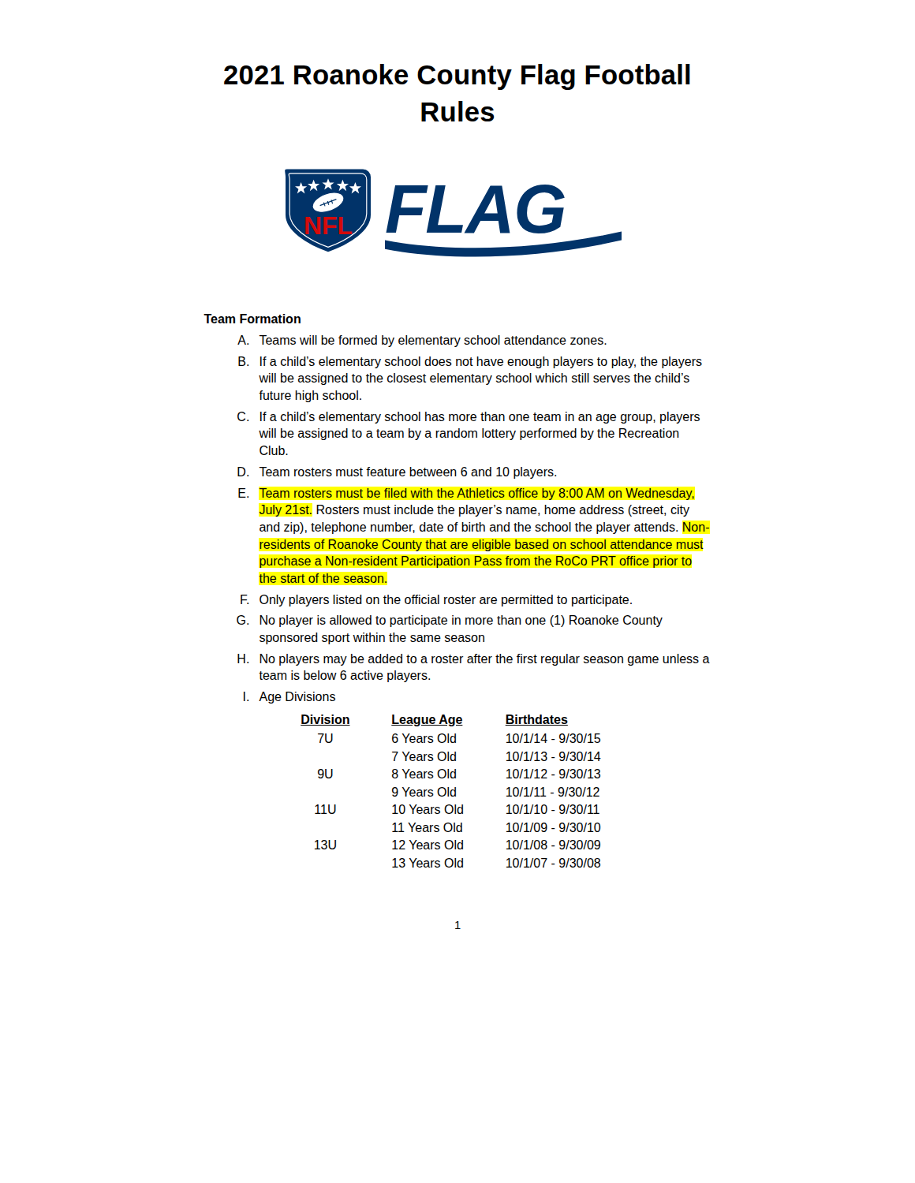2021 Roanoke County Flag Football Rules
NFL FLAG
Team Formation
Teams will be formed by elementary school attendance zones.
If a child’s elementary school does not have enough players to play, the players will be assigned to the closest elementary school which still serves the child’s future high school.
If a child’s elementary school has more than one team in an age group, players will be assigned to a team by a random lottery performed by the Recreation Club.
Team rosters must feature between 6 and 10 players.
Team rosters must be filed with the Athletics office by 8:00 AM on Wednesday, July 21st. Rosters must include the player’s name, home address (street, city and zip), telephone number, date of birth and the school the player attends. Non-residents of Roanoke County that are eligible based on school attendance must purchase a Non-resident Participation Pass from the RoCo PRT office prior to the start of the season.
Only players listed on the official roster are permitted to participate.
No player is allowed to participate in more than one (1) Roanoke County sponsored sport within the same season
No players may be added to a roster after the first regular season game unless a team is below 6 active players.
Age Divisions
| Division | League Age | Birthdates |
| --- | --- | --- |
| 7U | 6 Years Old | 10/1/14 - 9/30/15 |
| | 7 Years Old | 10/1/13 - 9/30/14 |
| 9U | 8 Years Old | 10/1/12 - 9/30/13 |
| | 9 Years Old | 10/1/11 - 9/30/12 |
| 11U | 10 Years Old | 10/1/10 - 9/30/11 |
| | 11 Years Old | 10/1/09 - 9/30/10 |
| 13U | 12 Years Old | 10/1/08 - 9/30/09 |
| | 13 Years Old | 10/1/07 - 9/30/08 |
1